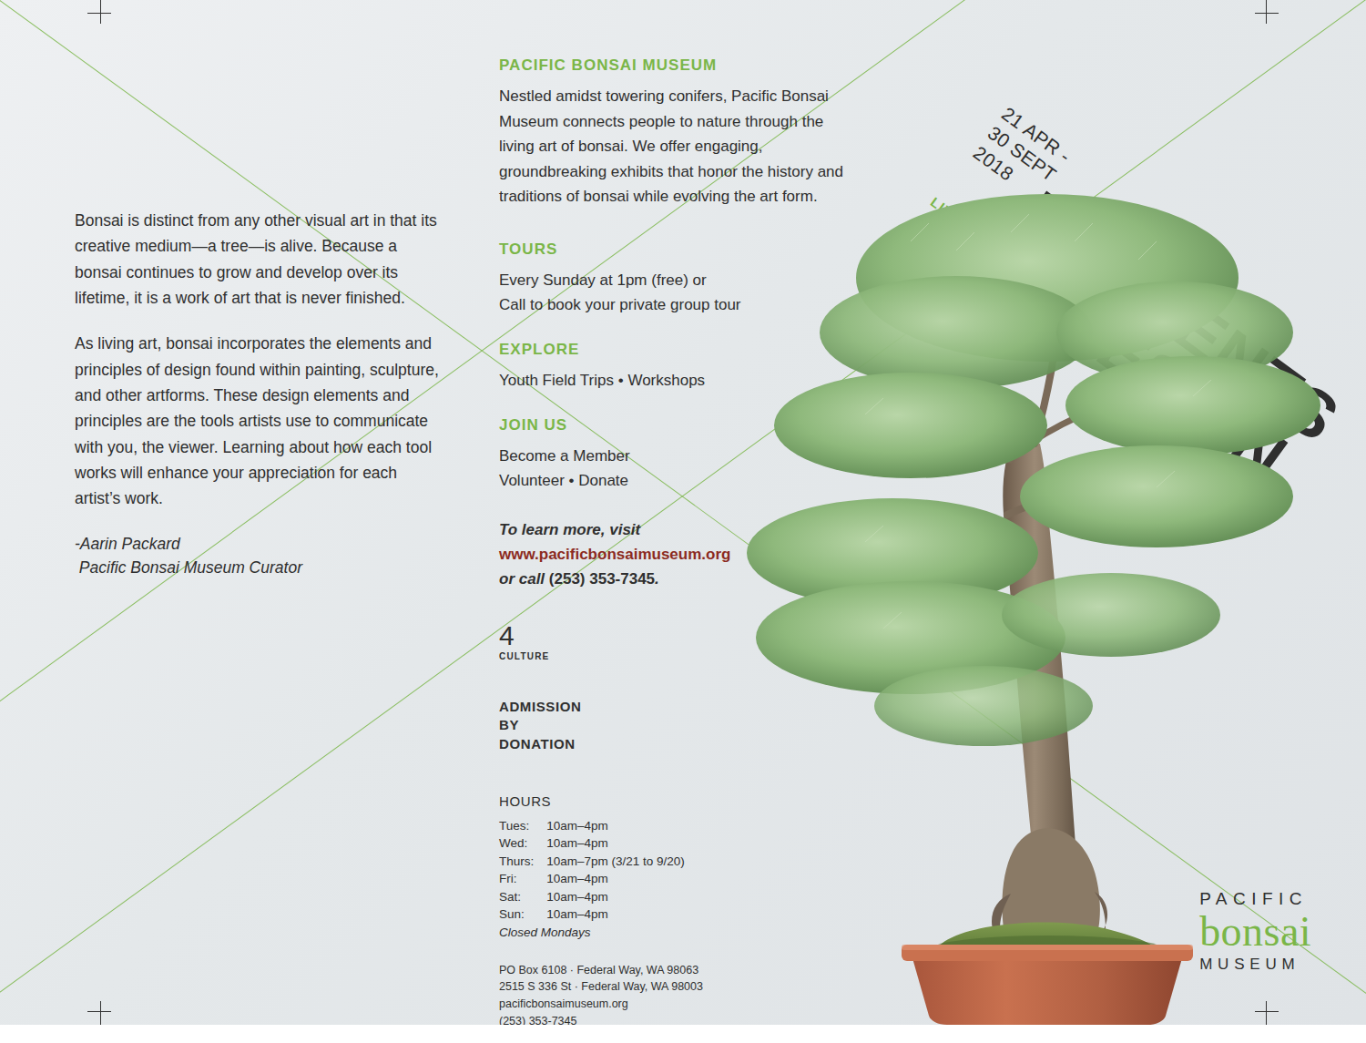Bonsai is distinct from any other visual art in that its creative medium—a tree—is alive. Because a bonsai continues to grow and develop over its lifetime, it is a work of art that is never finished.
As living art, bonsai incorporates the elements and principles of design found within painting, sculpture, and other artforms. These design elements and principles are the tools artists use to communicate with you, the viewer. Learning about how each tool works will enhance your appreciation for each artist’s work.
-Aarin Packard
Pacific Bonsai Museum Curator
Pacific Bonsai Museum
Nestled amidst towering conifers, Pacific Bonsai Museum connects people to nature through the living art of bonsai. We offer engaging, groundbreaking exhibits that honor the history and traditions of bonsai while evolving the art form.
Tours
Every Sunday at 1pm (free) or
Call to book your private group tour
Explore
Youth Field Trips • Workshops
Join Us
Become a Member
Volunteer • Donate
To learn more, visit
www.pacificbonsaimuseum.org
or call (253) 353-7345.
4 CULTURE
ADMISSION
BY
DONATION
HOURS
| Tues: | 10am–4pm |
| Wed: | 10am–4pm |
| Thurs: | 10am–7pm (3/21 to 9/20) |
| Fri: | 10am–4pm |
| Sat: | 10am–4pm |
| Sun: | 10am–4pm |
Closed Mondays
PO Box 6108 · Federal Way, WA 98063
2515 S 336 St · Federal Way, WA 98003
pacificbonsaimuseum.org
(253) 353-7345
LIVING ART OF BONSAI
21 APR - 30 SEPT 2018
ELEMENTS OF DESIGN
PACIFIC
bonsai
MUSEUM